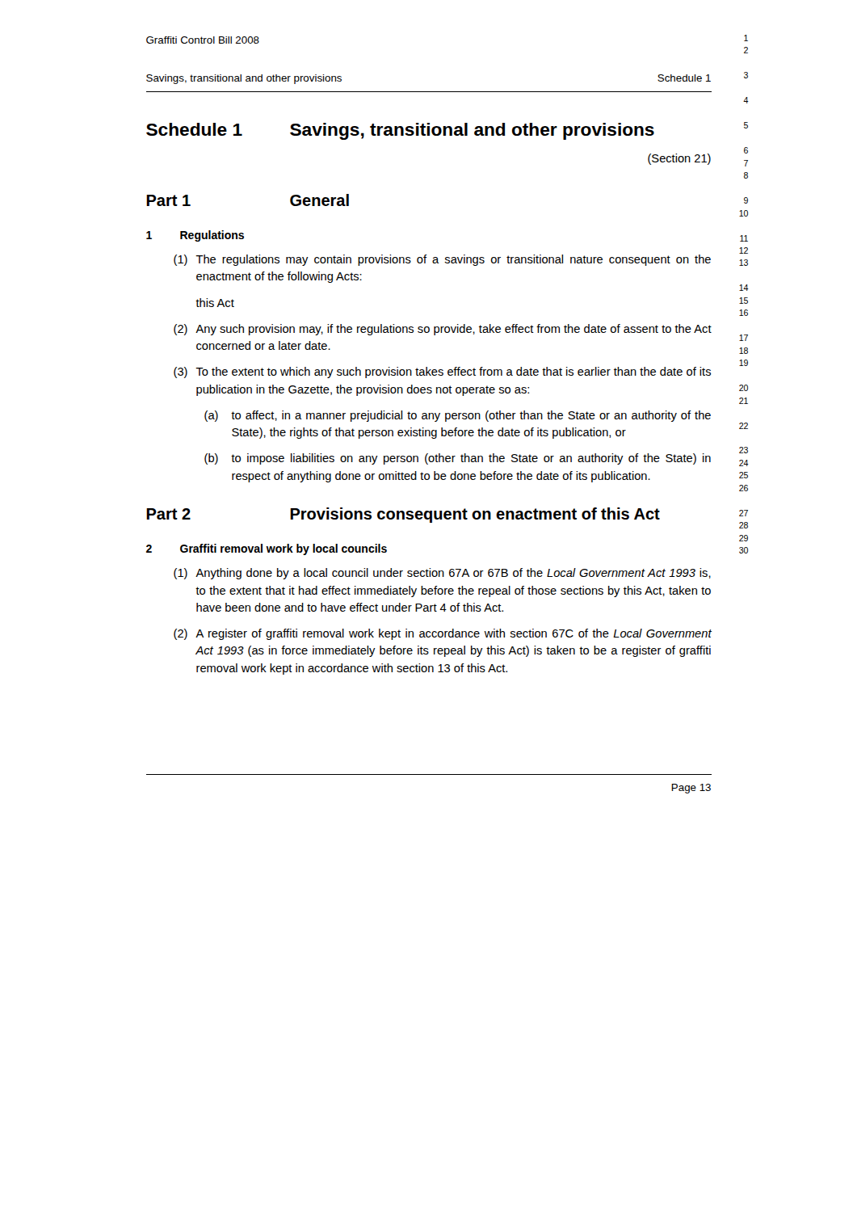Graffiti Control Bill 2008
Savings, transitional and other provisions Schedule 1
Schedule 1 Savings, transitional and other provisions
(Section 21)
Part 1 General
1 Regulations
(1) The regulations may contain provisions of a savings or transitional nature consequent on the enactment of the following Acts:
this Act
(2) Any such provision may, if the regulations so provide, take effect from the date of assent to the Act concerned or a later date.
(3) To the extent to which any such provision takes effect from a date that is earlier than the date of its publication in the Gazette, the provision does not operate so as:
(a) to affect, in a manner prejudicial to any person (other than the State or an authority of the State), the rights of that person existing before the date of its publication, or
(b) to impose liabilities on any person (other than the State or an authority of the State) in respect of anything done or omitted to be done before the date of its publication.
Part 2 Provisions consequent on enactment of this Act
2 Graffiti removal work by local councils
(1) Anything done by a local council under section 67A or 67B of the Local Government Act 1993 is, to the extent that it had effect immediately before the repeal of those sections by this Act, taken to have been done and to have effect under Part 4 of this Act.
(2) A register of graffiti removal work kept in accordance with section 67C of the Local Government Act 1993 (as in force immediately before its repeal by this Act) is taken to be a register of graffiti removal work kept in accordance with section 13 of this Act.
Page 13
1
2
3
4
5
6
7
8
9
10
11
12
13
14
15
16
17
18
19
20
21
22
23
24
25
26
27
28
29
30